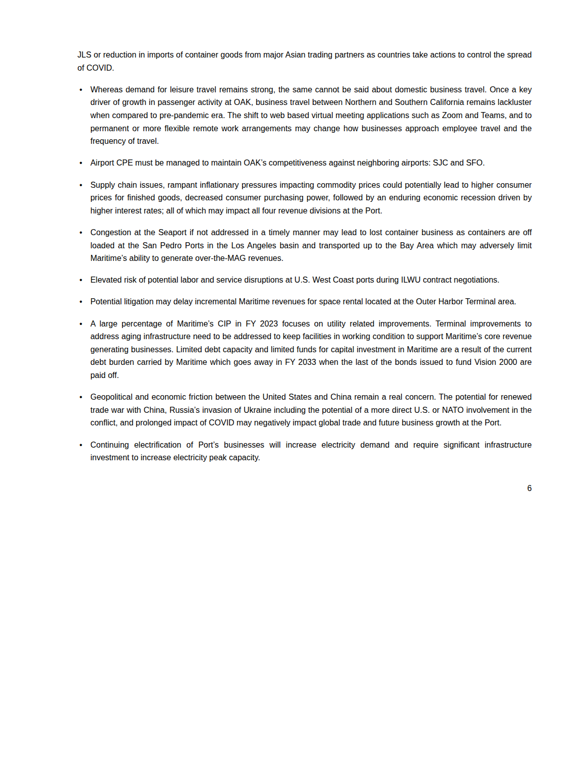JLS or reduction in imports of container goods from major Asian trading partners as countries take actions to control the spread of COVID.
Whereas demand for leisure travel remains strong, the same cannot be said about domestic business travel. Once a key driver of growth in passenger activity at OAK, business travel between Northern and Southern California remains lackluster when compared to pre-pandemic era. The shift to web based virtual meeting applications such as Zoom and Teams, and to permanent or more flexible remote work arrangements may change how businesses approach employee travel and the frequency of travel.
Airport CPE must be managed to maintain OAK’s competitiveness against neighboring airports: SJC and SFO.
Supply chain issues, rampant inflationary pressures impacting commodity prices could potentially lead to higher consumer prices for finished goods, decreased consumer purchasing power, followed by an enduring economic recession driven by higher interest rates; all of which may impact all four revenue divisions at the Port.
Congestion at the Seaport if not addressed in a timely manner may lead to lost container business as containers are off loaded at the San Pedro Ports in the Los Angeles basin and transported up to the Bay Area which may adversely limit Maritime’s ability to generate over-the-MAG revenues.
Elevated risk of potential labor and service disruptions at U.S. West Coast ports during ILWU contract negotiations.
Potential litigation may delay incremental Maritime revenues for space rental located at the Outer Harbor Terminal area.
A large percentage of Maritime’s CIP in FY 2023 focuses on utility related improvements. Terminal improvements to address aging infrastructure need to be addressed to keep facilities in working condition to support Maritime’s core revenue generating businesses. Limited debt capacity and limited funds for capital investment in Maritime are a result of the current debt burden carried by Maritime which goes away in FY 2033 when the last of the bonds issued to fund Vision 2000 are paid off.
Geopolitical and economic friction between the United States and China remain a real concern. The potential for renewed trade war with China, Russia’s invasion of Ukraine including the potential of a more direct U.S. or NATO involvement in the conflict, and prolonged impact of COVID may negatively impact global trade and future business growth at the Port.
Continuing electrification of Port’s businesses will increase electricity demand and require significant infrastructure investment to increase electricity peak capacity.
6